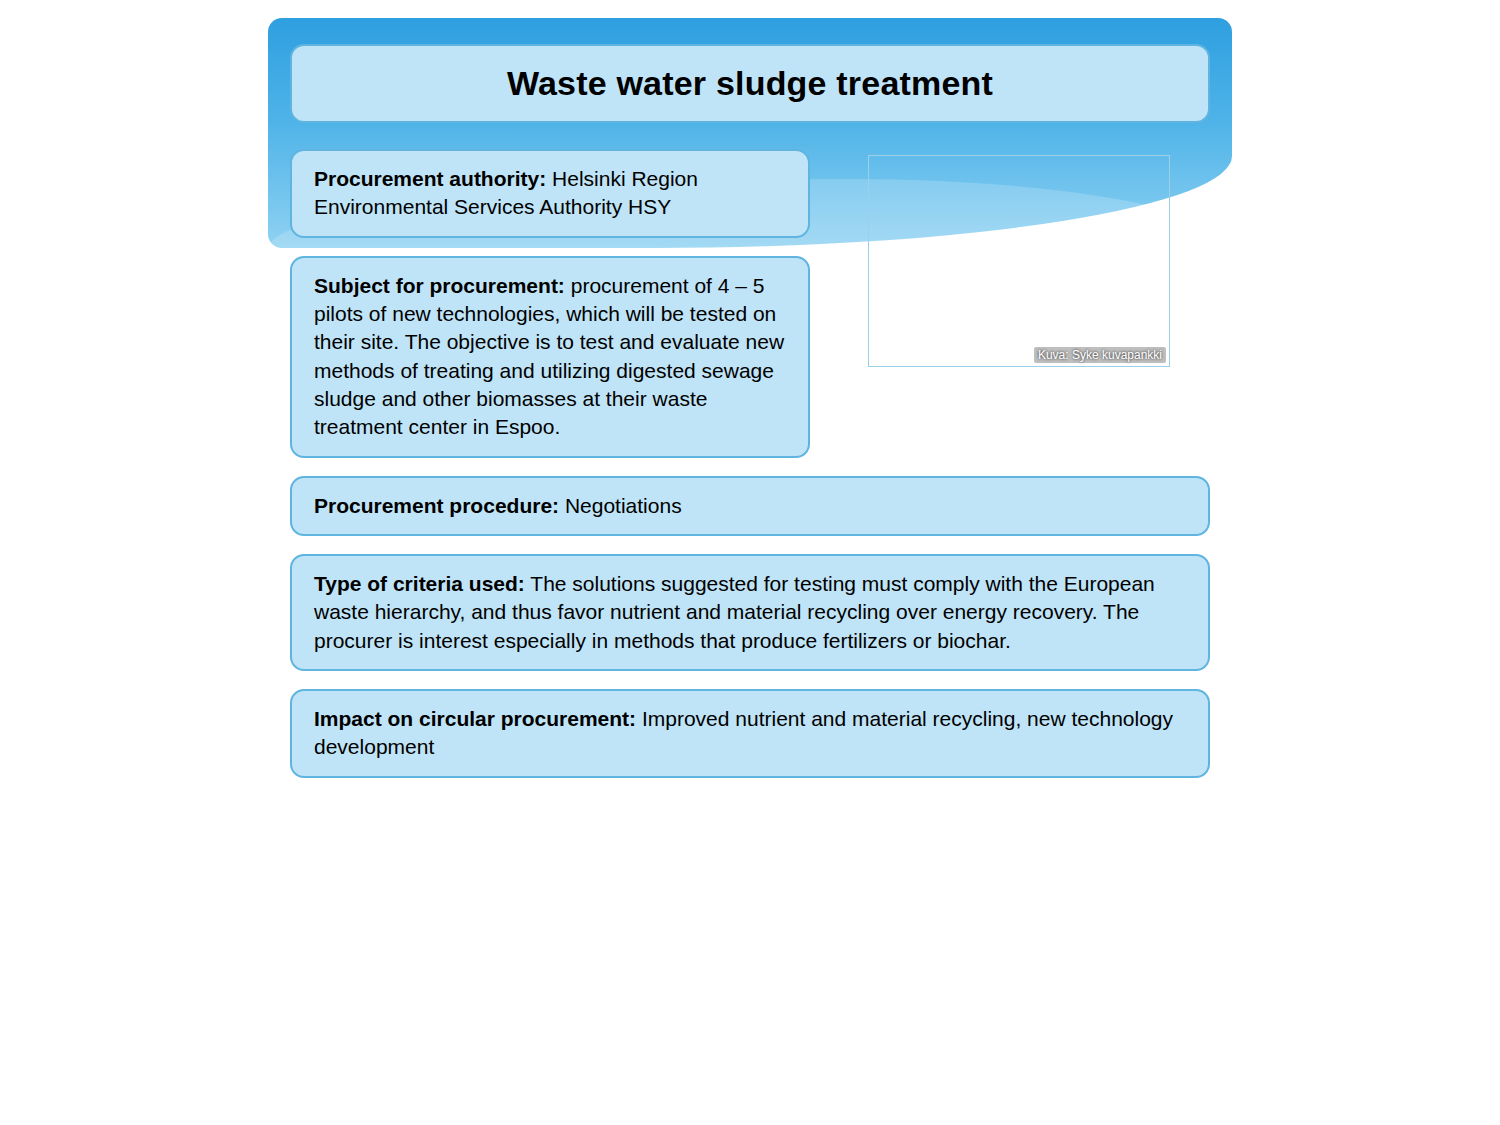Waste water sludge treatment
Procurement authority: Helsinki Region Environmental Services Authority HSY
Subject for procurement: procurement of 4 – 5 pilots of new technologies, which will be tested on their site. The objective is to test and evaluate new methods of treating and utilizing digested sewage sludge and other biomasses at their waste treatment center in Espoo.
Kuva: Syke kuvapankki
Procurement procedure: Negotiations
Type of criteria used: The solutions suggested for testing must comply with the European waste hierarchy, and thus favor nutrient and material recycling over energy recovery. The procurer is interest especially in methods that produce fertilizers or biochar.
Impact on circular procurement: Improved nutrient and material recycling, new technology development